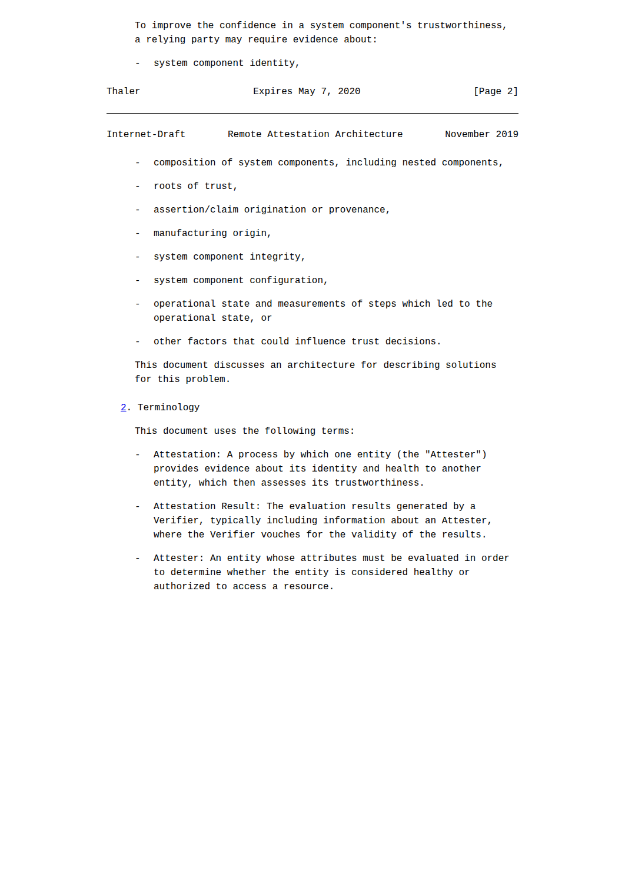To improve the confidence in a system component's trustworthiness, a relying party may require evidence about:
system component identity,
Thaler Expires May 7, 2020 [Page 2]
Internet-Draft Remote Attestation Architecture November 2019
composition of system components, including nested components,
roots of trust,
assertion/claim origination or provenance,
manufacturing origin,
system component integrity,
system component configuration,
operational state and measurements of steps which led to the operational state, or
other factors that could influence trust decisions.
This document discusses an architecture for describing solutions for this problem.
2. Terminology
This document uses the following terms:
Attestation: A process by which one entity (the "Attester") provides evidence about its identity and health to another entity, which then assesses its trustworthiness.
Attestation Result: The evaluation results generated by a Verifier, typically including information about an Attester, where the Verifier vouches for the validity of the results.
Attester: An entity whose attributes must be evaluated in order to determine whether the entity is considered healthy or authorized to access a resource.